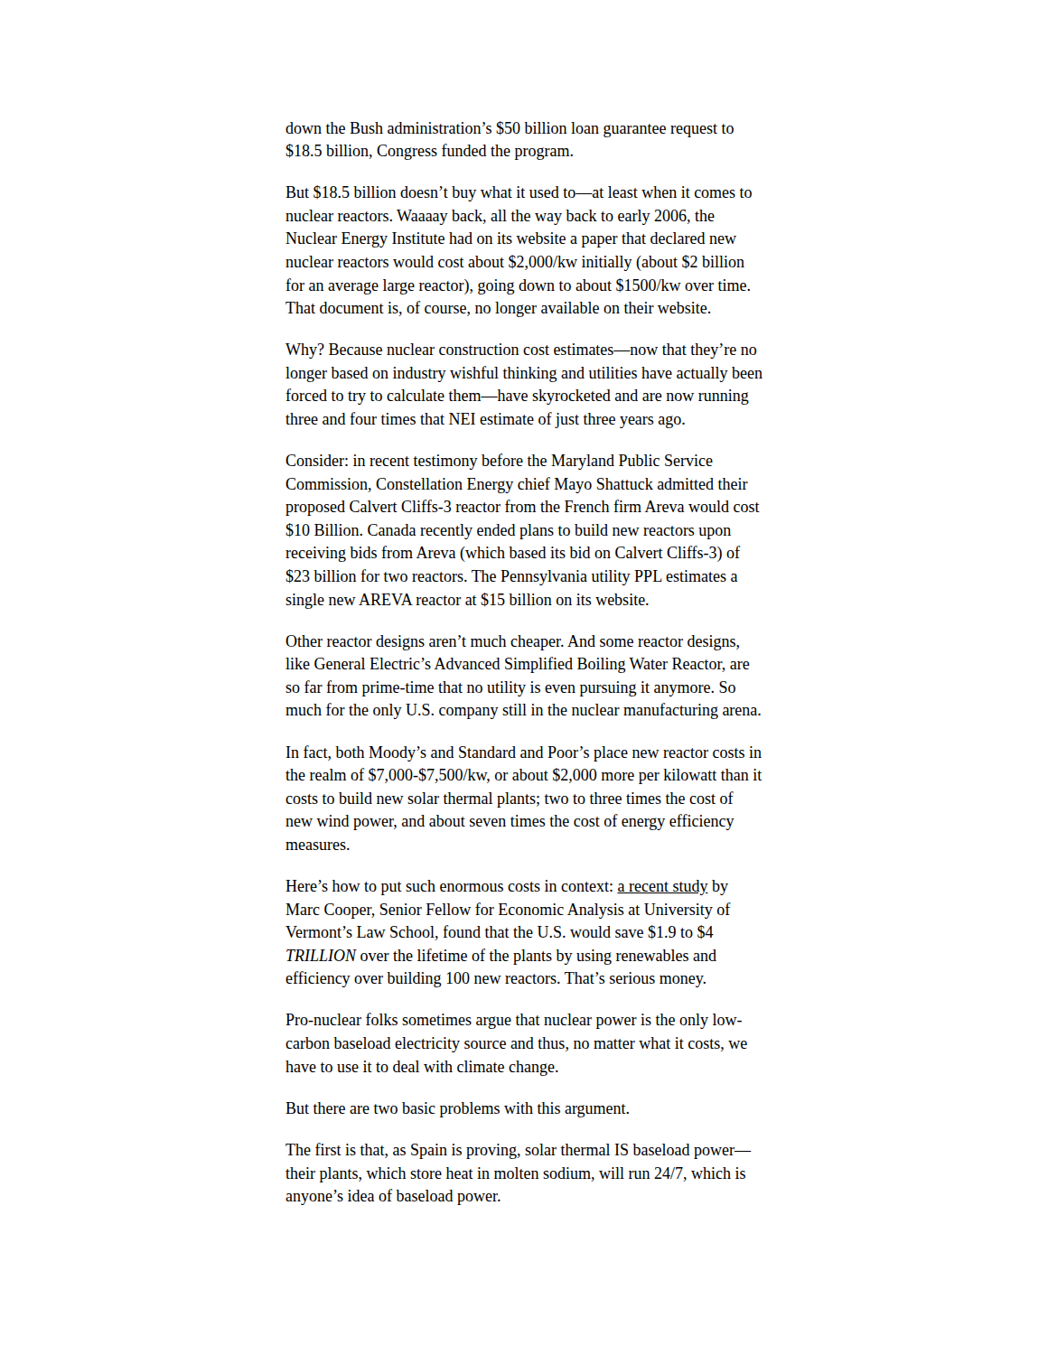down the Bush administration’s $50 billion loan guarantee request to $18.5 billion, Congress funded the program.
But $18.5 billion doesn’t buy what it used to—at least when it comes to nuclear reactors. Waaaay back, all the way back to early 2006, the Nuclear Energy Institute had on its website a paper that declared new nuclear reactors would cost about $2,000/kw initially (about $2 billion for an average large reactor), going down to about $1500/kw over time. That document is, of course, no longer available on their website.
Why? Because nuclear construction cost estimates—now that they’re no longer based on industry wishful thinking and utilities have actually been forced to try to calculate them—have skyrocketed and are now running three and four times that NEI estimate of just three years ago.
Consider: in recent testimony before the Maryland Public Service Commission, Constellation Energy chief Mayo Shattuck admitted their proposed Calvert Cliffs-3 reactor from the French firm Areva would cost $10 Billion. Canada recently ended plans to build new reactors upon receiving bids from Areva (which based its bid on Calvert Cliffs-3) of $23 billion for two reactors. The Pennsylvania utility PPL estimates a single new AREVA reactor at $15 billion on its website.
Other reactor designs aren’t much cheaper. And some reactor designs, like General Electric’s Advanced Simplified Boiling Water Reactor, are so far from prime-time that no utility is even pursuing it anymore. So much for the only U.S. company still in the nuclear manufacturing arena.
In fact, both Moody’s and Standard and Poor’s place new reactor costs in the realm of $7,000-$7,500/kw, or about $2,000 more per kilowatt than it costs to build new solar thermal plants; two to three times the cost of new wind power, and about seven times the cost of energy efficiency measures.
Here’s how to put such enormous costs in context: a recent study by Marc Cooper, Senior Fellow for Economic Analysis at University of Vermont’s Law School, found that the U.S. would save $1.9 to $4 TRILLION over the lifetime of the plants by using renewables and efficiency over building 100 new reactors. That’s serious money.
Pro-nuclear folks sometimes argue that nuclear power is the only low-carbon baseload electricity source and thus, no matter what it costs, we have to use it to deal with climate change.
But there are two basic problems with this argument.
The first is that, as Spain is proving, solar thermal IS baseload power—their plants, which store heat in molten sodium, will run 24/7, which is anyone’s idea of baseload power.